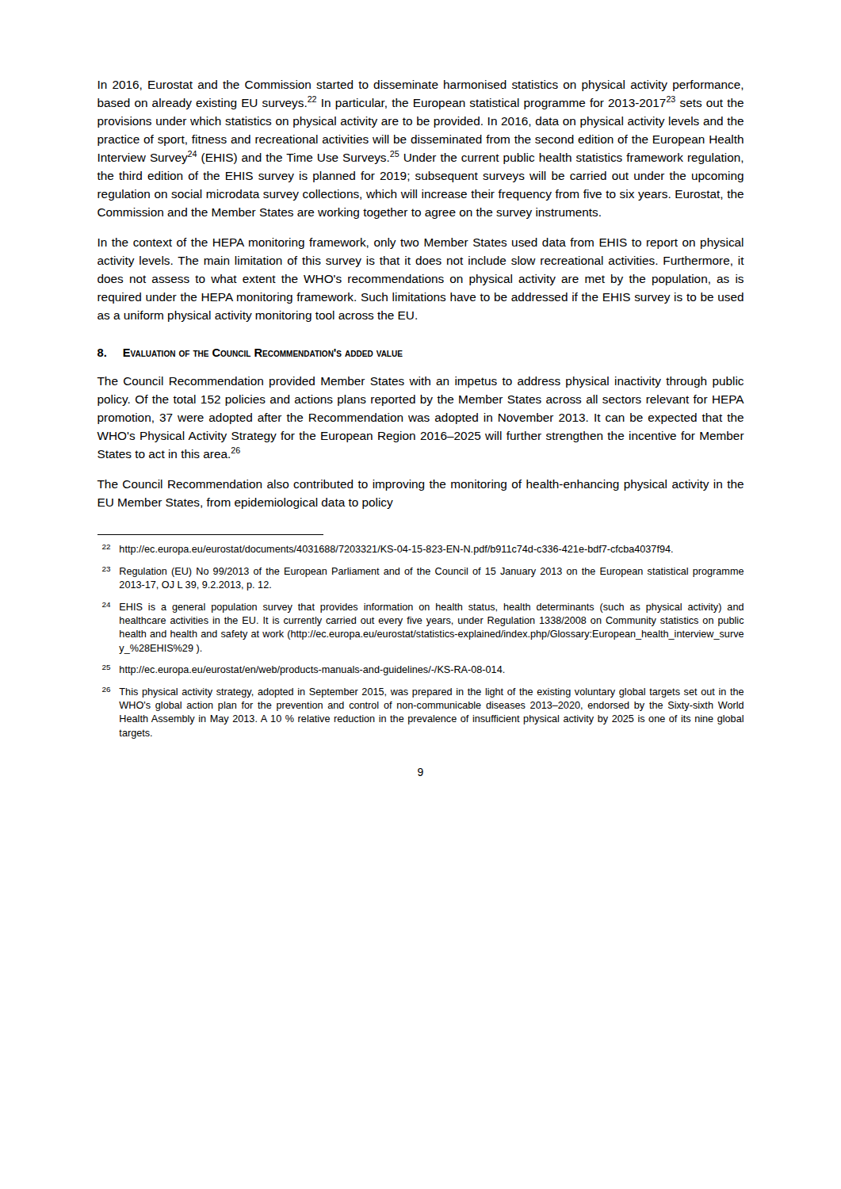In 2016, Eurostat and the Commission started to disseminate harmonised statistics on physical activity performance, based on already existing EU surveys.22 In particular, the European statistical programme for 2013-201723 sets out the provisions under which statistics on physical activity are to be provided. In 2016, data on physical activity levels and the practice of sport, fitness and recreational activities will be disseminated from the second edition of the European Health Interview Survey24 (EHIS) and the Time Use Surveys.25 Under the current public health statistics framework regulation, the third edition of the EHIS survey is planned for 2019; subsequent surveys will be carried out under the upcoming regulation on social microdata survey collections, which will increase their frequency from five to six years. Eurostat, the Commission and the Member States are working together to agree on the survey instruments.
In the context of the HEPA monitoring framework, only two Member States used data from EHIS to report on physical activity levels. The main limitation of this survey is that it does not include slow recreational activities. Furthermore, it does not assess to what extent the WHO's recommendations on physical activity are met by the population, as is required under the HEPA monitoring framework. Such limitations have to be addressed if the EHIS survey is to be used as a uniform physical activity monitoring tool across the EU.
8. Evaluation of the Council Recommendation's added value
The Council Recommendation provided Member States with an impetus to address physical inactivity through public policy. Of the total 152 policies and actions plans reported by the Member States across all sectors relevant for HEPA promotion, 37 were adopted after the Recommendation was adopted in November 2013. It can be expected that the WHO's Physical Activity Strategy for the European Region 2016–2025 will further strengthen the incentive for Member States to act in this area.26
The Council Recommendation also contributed to improving the monitoring of health-enhancing physical activity in the EU Member States, from epidemiological data to policy
http://ec.europa.eu/eurostat/documents/4031688/7203321/KS-04-15-823-EN-N.pdf/b911c74d-c336-421e-bdf7-cfcba4037f94.
Regulation (EU) No 99/2013 of the European Parliament and of the Council of 15 January 2013 on the European statistical programme 2013-17, OJ L 39, 9.2.2013, p. 12.
EHIS is a general population survey that provides information on health status, health determinants (such as physical activity) and healthcare activities in the EU. It is currently carried out every five years, under Regulation 1338/2008 on Community statistics on public health and health and safety at work (http://ec.europa.eu/eurostat/statistics-explained/index.php/Glossary:European_health_interview_survey_%28EHIS%29 ).
http://ec.europa.eu/eurostat/en/web/products-manuals-and-guidelines/-/KS-RA-08-014.
This physical activity strategy, adopted in September 2015, was prepared in the light of the existing voluntary global targets set out in the WHO's global action plan for the prevention and control of non-communicable diseases 2013–2020, endorsed by the Sixty-sixth World Health Assembly in May 2013. A 10 % relative reduction in the prevalence of insufficient physical activity by 2025 is one of its nine global targets.
9